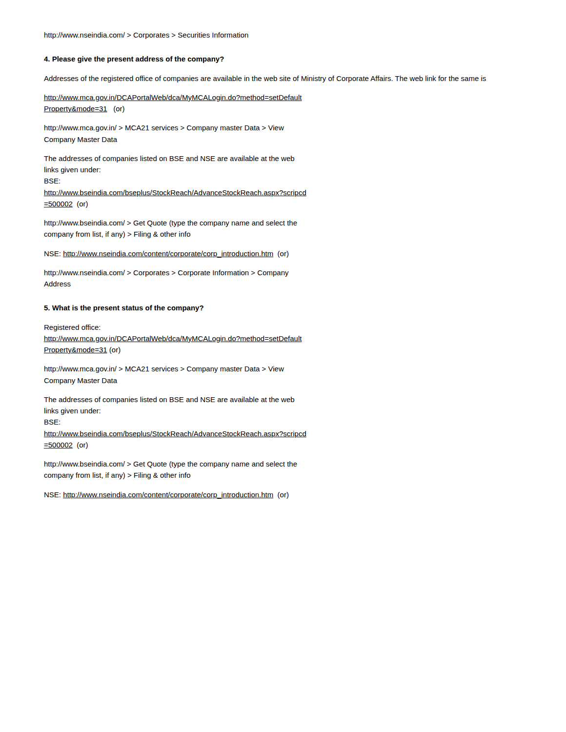http://www.nseindia.com/ > Corporates > Securities Information
4. Please give the present address of the company?
Addresses of the registered office of companies are available in the web site of Ministry of Corporate Affairs. The web link for the same is
http://www.mca.gov.in/DCAPortalWeb/dca/MyMCALogin.do?method=setDefault
Property&mode=31 (or)
http://www.mca.gov.in/ > MCA21 services > Company master Data > View
Company Master Data
The addresses of companies listed on BSE and NSE are available at the web
links given under:
BSE:
http://www.bseindia.com/bseplus/StockReach/AdvanceStockReach.aspx?scripcd
=500002 (or)
http://www.bseindia.com/ > Get Quote (type the company name and select the
company from list, if any) > Filing & other info
NSE: http://www.nseindia.com/content/corporate/corp_introduction.htm (or)
http://www.nseindia.com/ > Corporates > Corporate Information > Company
Address
5. What is the present status of the company?
Registered office:
http://www.mca.gov.in/DCAPortalWeb/dca/MyMCALogin.do?method=setDefault
Property&mode=31 (or)
http://www.mca.gov.in/ > MCA21 services > Company master Data > View
Company Master Data
The addresses of companies listed on BSE and NSE are available at the web
links given under:
BSE:
http://www.bseindia.com/bseplus/StockReach/AdvanceStockReach.aspx?scripcd
=500002 (or)
http://www.bseindia.com/ > Get Quote (type the company name and select the
company from list, if any) > Filing & other info
NSE: http://www.nseindia.com/content/corporate/corp_introduction.htm (or)